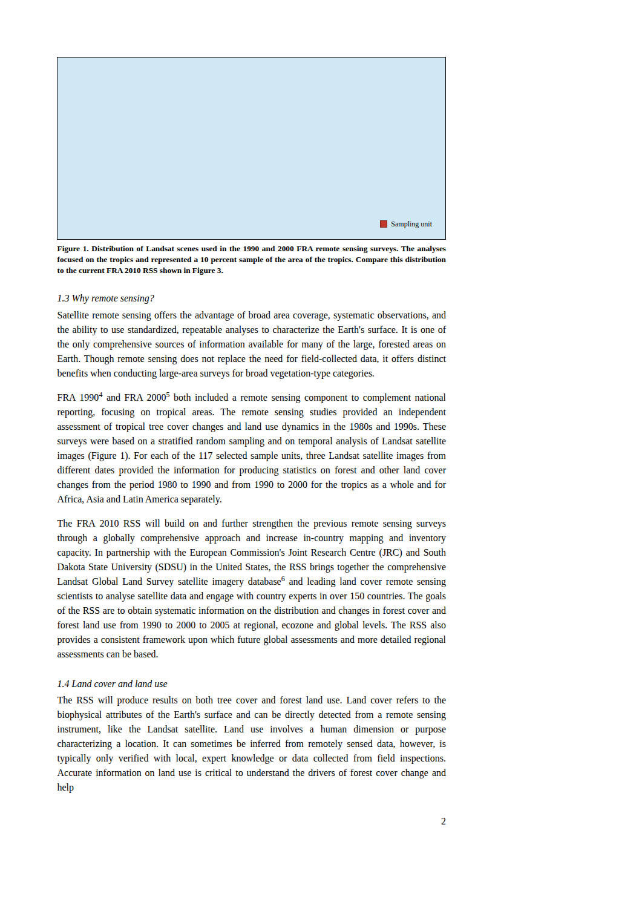Sampling unit
Figure 1. Distribution of Landsat scenes used in the 1990 and 2000 FRA remote sensing surveys. The analyses focused on the tropics and represented a 10 percent sample of the area of the tropics. Compare this distribution to the current FRA 2010 RSS shown in Figure 3.
1.3 Why remote sensing?
Satellite remote sensing offers the advantage of broad area coverage, systematic observations, and the ability to use standardized, repeatable analyses to characterize the Earth's surface. It is one of the only comprehensive sources of information available for many of the large, forested areas on Earth. Though remote sensing does not replace the need for field-collected data, it offers distinct benefits when conducting large-area surveys for broad vegetation-type categories.
FRA 19904 and FRA 20005 both included a remote sensing component to complement national reporting, focusing on tropical areas. The remote sensing studies provided an independent assessment of tropical tree cover changes and land use dynamics in the 1980s and 1990s. These surveys were based on a stratified random sampling and on temporal analysis of Landsat satellite images (Figure 1). For each of the 117 selected sample units, three Landsat satellite images from different dates provided the information for producing statistics on forest and other land cover changes from the period 1980 to 1990 and from 1990 to 2000 for the tropics as a whole and for Africa, Asia and Latin America separately.
The FRA 2010 RSS will build on and further strengthen the previous remote sensing surveys through a globally comprehensive approach and increase in-country mapping and inventory capacity. In partnership with the European Commission's Joint Research Centre (JRC) and South Dakota State University (SDSU) in the United States, the RSS brings together the comprehensive Landsat Global Land Survey satellite imagery database6 and leading land cover remote sensing scientists to analyse satellite data and engage with country experts in over 150 countries. The goals of the RSS are to obtain systematic information on the distribution and changes in forest cover and forest land use from 1990 to 2000 to 2005 at regional, ecozone and global levels. The RSS also provides a consistent framework upon which future global assessments and more detailed regional assessments can be based.
1.4 Land cover and land use
The RSS will produce results on both tree cover and forest land use. Land cover refers to the biophysical attributes of the Earth's surface and can be directly detected from a remote sensing instrument, like the Landsat satellite. Land use involves a human dimension or purpose characterizing a location. It can sometimes be inferred from remotely sensed data, however, is typically only verified with local, expert knowledge or data collected from field inspections. Accurate information on land use is critical to understand the drivers of forest cover change and help
2